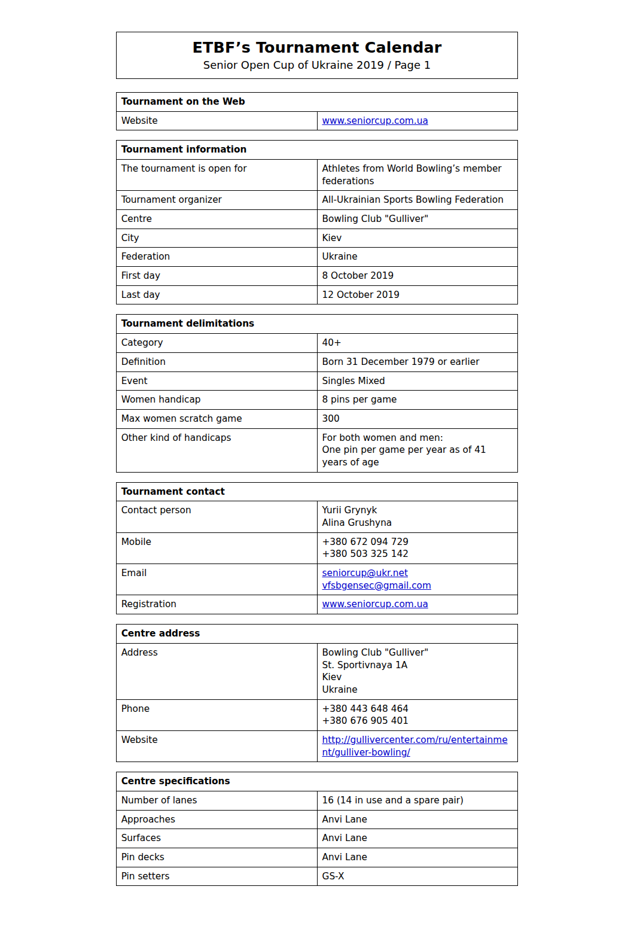ETBF’s Tournament Calendar
Senior Open Cup of Ukraine 2019 / Page 1
| Tournament on the Web |
| --- |
| Website | www.seniorcup.com.ua |
| Tournament information |
| --- |
| The tournament is open for | Athletes from World Bowling’s member federations |
| Tournament organizer | All-Ukrainian Sports Bowling Federation |
| Centre | Bowling Club "Gulliver" |
| City | Kiev |
| Federation | Ukraine |
| First day | 8 October 2019 |
| Last day | 12 October 2019 |
| Tournament delimitations |
| --- |
| Category | 40+ |
| Definition | Born 31 December 1979 or earlier |
| Event | Singles Mixed |
| Women handicap | 8 pins per game |
| Max women scratch game | 300 |
| Other kind of handicaps | For both women and men: One pin per game per year as of 41 years of age |
| Tournament contact |
| --- |
| Contact person | Yurii Grynyk Alina Grushyna |
| Mobile | +380 672 094 729 +380 503 325 142 |
| Email | seniorcup@ukr.net vfsbgensec@gmail.com |
| Registration | www.seniorcup.com.ua |
| Centre address |
| --- |
| Address | Bowling Club "Gulliver" St. Sportivnaya 1A Kiev Ukraine |
| Phone | +380 443 648 464 +380 676 905 401 |
| Website | http://gullivercenter.com/ru/entertainment/gulliver-bowling/ |
| Centre specifications |
| --- |
| Number of lanes | 16 (14 in use and a spare pair) |
| Approaches | Anvi Lane |
| Surfaces | Anvi Lane |
| Pin decks | Anvi Lane |
| Pin setters | GS-X |